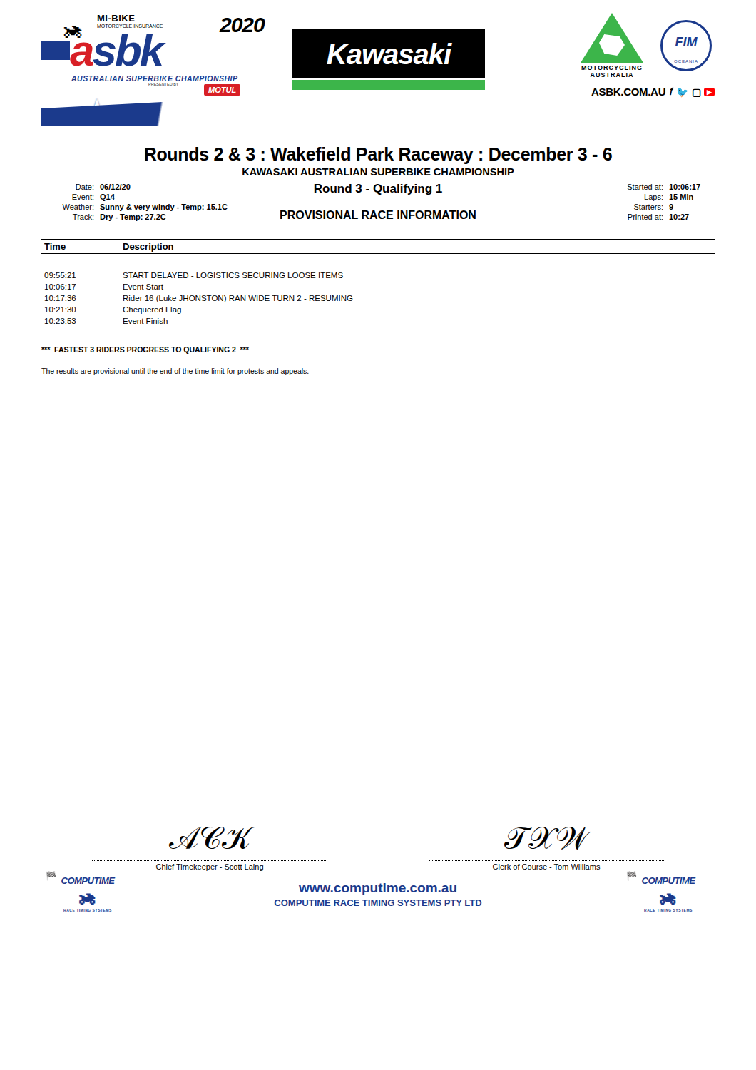🏍
MI-BIKEMOTORCYCLE INSURANCE
asbk
AUSTRALIAN SUPERBIKE CHAMPIONSHIP
PRESENTED BY
MOTUL
★
2020
Kawasaki
MOTORCYCLING
AUSTRALIA
FIM
OCEANIA
ASBK.COM.AU 𝑓 🐦 ▢ ▶
Rounds 2 & 3 : Wakefield Park Raceway : December 3 - 6
KAWASAKI AUSTRALIAN SUPERBIKE CHAMPIONSHIP
Round 3 - Qualifying 1
PROVISIONAL RACE INFORMATION
| Date: | 06/12/20 |
| Event: | Q14 |
| Weather: | Sunny & very windy - Temp: 15.1C |
| Track: | Dry - Temp: 27.2C |
| Started at: | 10:06:17 |
| Laps: | 15 Min |
| Starters: | 9 |
| Printed at: | 10:27 |
Time Description
| 09:55:21 | START DELAYED - LOGISTICS SECURING LOOSE ITEMS |
| 10:06:17 | Event Start |
| 10:17:36 | Rider 16 (Luke JHONSTON) RAN WIDE TURN 2 - RESUMING |
| 10:21:30 | Chequered Flag |
| 10:23:53 | Event Finish |
*** FASTEST 3 RIDERS PROGRESS TO QUALIFYING 2 ***
The results are provisional until the end of the time limit for protests and appeals.
𝒜𝒞𝒦
Chief Timekeeper - Scott Laing
𝒯𝒳𝒲
Clerk of Course - Tom Williams
🏁
COMPUTIME
🏍
RACE TIMING SYSTEMS
www.computime.com.au
COMPUTIME RACE TIMING SYSTEMS PTY LTD
🏁
COMPUTIME
🏍
RACE TIMING SYSTEMS